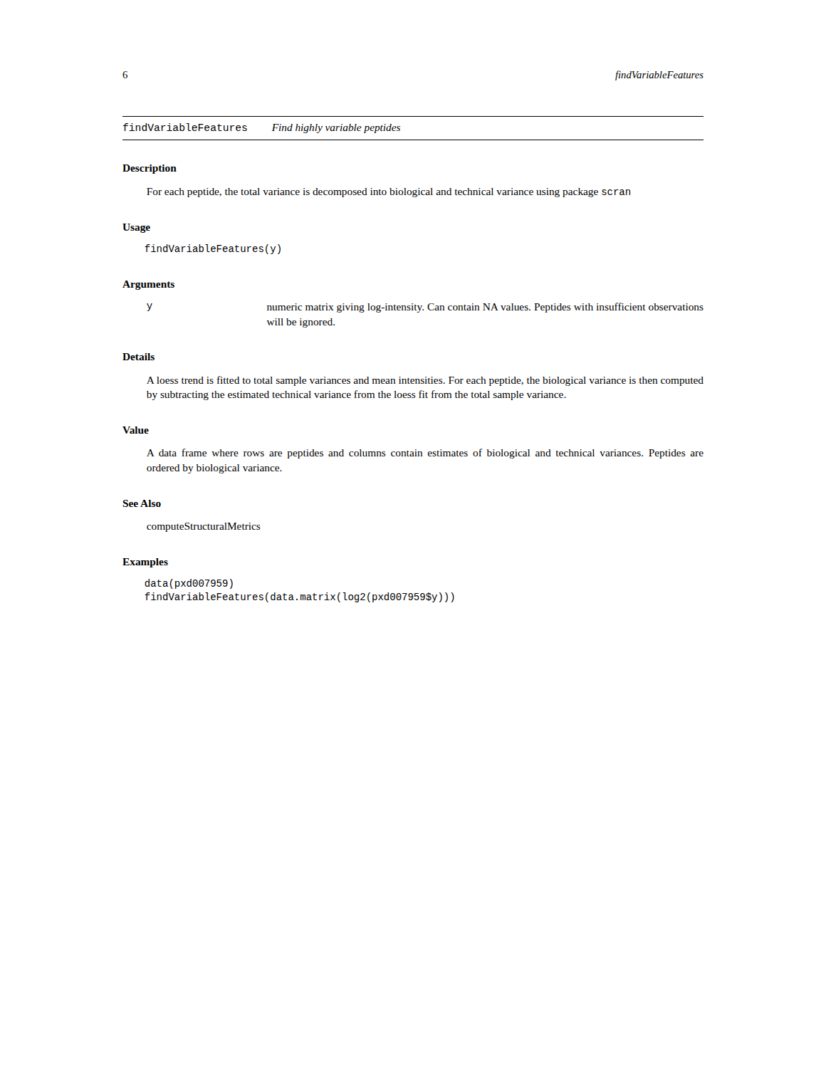6 findVariableFeatures
findVariableFeatures Find highly variable peptides
Description
For each peptide, the total variance is decomposed into biological and technical variance using package scran
Usage
findVariableFeatures(y)
Arguments
y
numeric matrix giving log-intensity. Can contain NA values. Peptides with insufficient observations will be ignored.
Details
A loess trend is fitted to total sample variances and mean intensities. For each peptide, the biological variance is then computed by subtracting the estimated technical variance from the loess fit from the total sample variance.
Value
A data frame where rows are peptides and columns contain estimates of biological and technical variances. Peptides are ordered by biological variance.
See Also
computeStructuralMetrics
Examples
data(pxd007959)
findVariableFeatures(data.matrix(log2(pxd007959$y)))